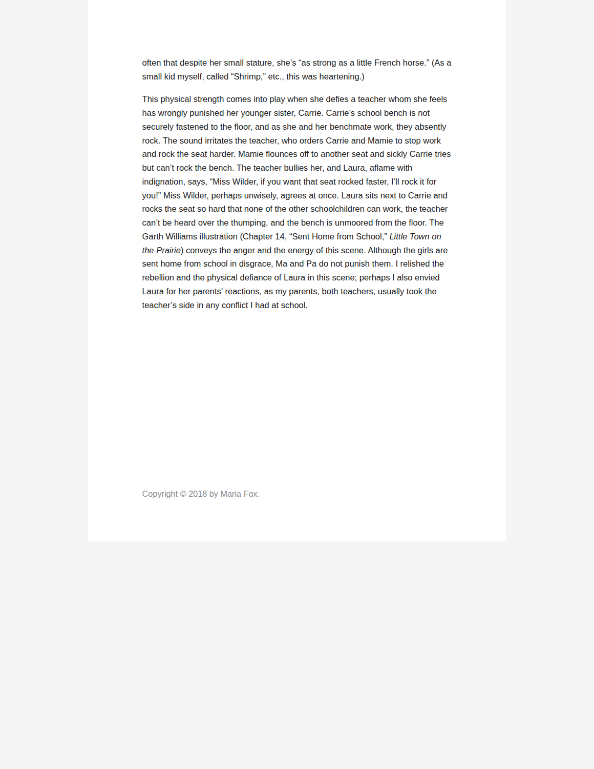often that despite her small stature, she’s “as strong as a little French horse.” (As a small kid myself, called “Shrimp,” etc., this was heartening.)
This physical strength comes into play when she defies a teacher whom she feels has wrongly punished her younger sister, Carrie. Carrie’s school bench is not securely fastened to the floor, and as she and her benchmate work, they absently rock. The sound irritates the teacher, who orders Carrie and Mamie to stop work and rock the seat harder. Mamie flounces off to another seat and sickly Carrie tries but can’t rock the bench. The teacher bullies her, and Laura, aflame with indignation, says, “Miss Wilder, if you want that seat rocked faster, I’ll rock it for you!” Miss Wilder, perhaps unwisely, agrees at once. Laura sits next to Carrie and rocks the seat so hard that none of the other schoolchildren can work, the teacher can’t be heard over the thumping, and the bench is unmoored from the floor. The Garth Williams illustration (Chapter 14, “Sent Home from School,” Little Town on the Prairie) conveys the anger and the energy of this scene. Although the girls are sent home from school in disgrace, Ma and Pa do not punish them. I relished the rebellion and the physical defiance of Laura in this scene; perhaps I also envied Laura for her parents’ reactions, as my parents, both teachers, usually took the teacher’s side in any conflict I had at school.
Copyright © 2018 by Maria Fox.